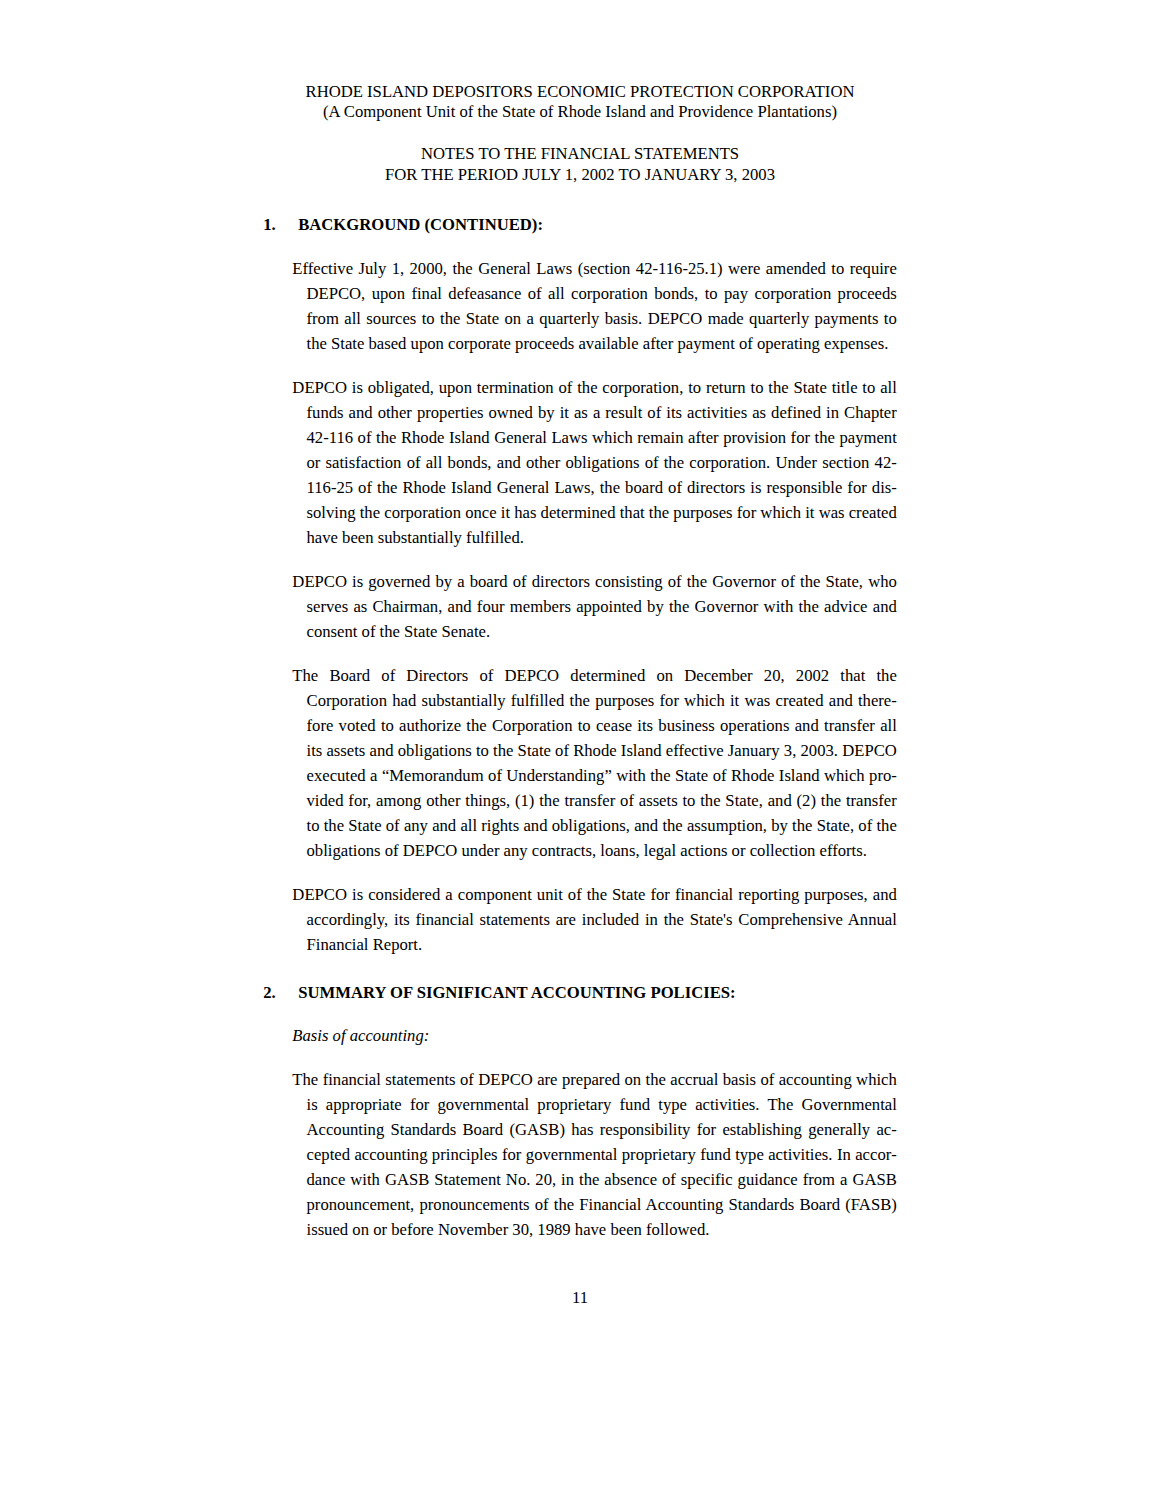RHODE ISLAND DEPOSITORS ECONOMIC PROTECTION CORPORATION
(A Component Unit of the State of Rhode Island and Providence Plantations)
NOTES TO THE FINANCIAL STATEMENTS
FOR THE PERIOD JULY 1, 2002 TO JANUARY 3, 2003
1. BACKGROUND (CONTINUED):
Effective July 1, 2000, the General Laws (section 42-116-25.1) were amended to require DEPCO, upon final defeasance of all corporation bonds, to pay corporation proceeds from all sources to the State on a quarterly basis. DEPCO made quarterly payments to the State based upon corporate proceeds available after payment of operating expenses.
DEPCO is obligated, upon termination of the corporation, to return to the State title to all funds and other properties owned by it as a result of its activities as defined in Chapter 42-116 of the Rhode Island General Laws which remain after provision for the payment or satisfaction of all bonds, and other obligations of the corporation. Under section 42-116-25 of the Rhode Island General Laws, the board of directors is responsible for dissolving the corporation once it has determined that the purposes for which it was created have been substantially fulfilled.
DEPCO is governed by a board of directors consisting of the Governor of the State, who serves as Chairman, and four members appointed by the Governor with the advice and consent of the State Senate.
The Board of Directors of DEPCO determined on December 20, 2002 that the Corporation had substantially fulfilled the purposes for which it was created and therefore voted to authorize the Corporation to cease its business operations and transfer all its assets and obligations to the State of Rhode Island effective January 3, 2003. DEPCO executed a “Memorandum of Understanding” with the State of Rhode Island which provided for, among other things, (1) the transfer of assets to the State, and (2) the transfer to the State of any and all rights and obligations, and the assumption, by the State, of the obligations of DEPCO under any contracts, loans, legal actions or collection efforts.
DEPCO is considered a component unit of the State for financial reporting purposes, and accordingly, its financial statements are included in the State's Comprehensive Annual Financial Report.
2. SUMMARY OF SIGNIFICANT ACCOUNTING POLICIES:
Basis of accounting:
The financial statements of DEPCO are prepared on the accrual basis of accounting which is appropriate for governmental proprietary fund type activities. The Governmental Accounting Standards Board (GASB) has responsibility for establishing generally accepted accounting principles for governmental proprietary fund type activities. In accordance with GASB Statement No. 20, in the absence of specific guidance from a GASB pronouncement, pronouncements of the Financial Accounting Standards Board (FASB) issued on or before November 30, 1989 have been followed.
11